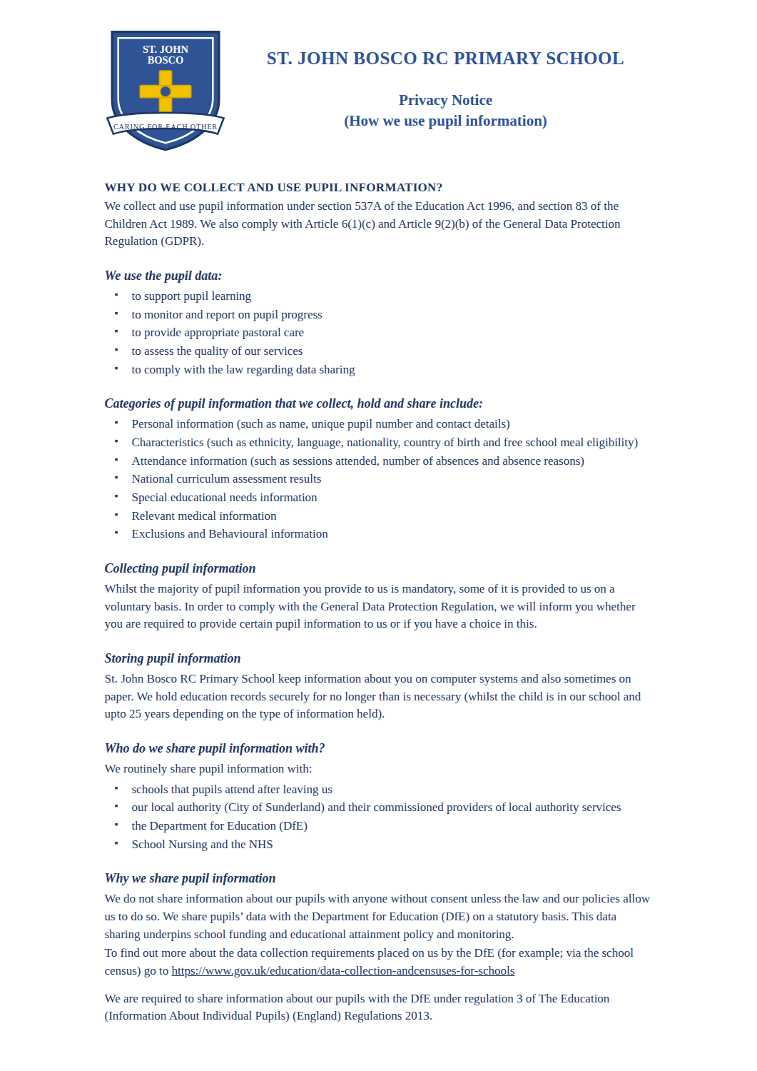ST. JOHN BOSCO CARING FOR EACH OTHER
ST. JOHN BOSCO RC PRIMARY SCHOOL
Privacy Notice (How we use pupil information)
Why do we collect and use pupil information?
We collect and use pupil information under section 537A of the Education Act 1996, and section 83 of the Children Act 1989. We also comply with Article 6(1)(c) and Article 9(2)(b) of the General Data Protection Regulation (GDPR).
We use the pupil data:
to support pupil learning
to monitor and report on pupil progress
to provide appropriate pastoral care
to assess the quality of our services
to comply with the law regarding data sharing
Categories of pupil information that we collect, hold and share include:
Personal information (such as name, unique pupil number and contact details)
Characteristics (such as ethnicity, language, nationality, country of birth and free school meal eligibility)
Attendance information (such as sessions attended, number of absences and absence reasons)
National curriculum assessment results
Special educational needs information
Relevant medical information
Exclusions and Behavioural information
Collecting pupil information
Whilst the majority of pupil information you provide to us is mandatory, some of it is provided to us on a voluntary basis. In order to comply with the General Data Protection Regulation, we will inform you whether you are required to provide certain pupil information to us or if you have a choice in this.
Storing pupil information
St. John Bosco RC Primary School keep information about you on computer systems and also sometimes on paper. We hold education records securely for no longer than is necessary (whilst the child is in our school and upto 25 years depending on the type of information held).
Who do we share pupil information with?
We routinely share pupil information with:
schools that pupils attend after leaving us
our local authority (City of Sunderland) and their commissioned providers of local authority services
the Department for Education (DfE)
School Nursing and the NHS
Why we share pupil information
We do not share information about our pupils with anyone without consent unless the law and our policies allow us to do so. We share pupils’ data with the Department for Education (DfE) on a statutory basis. This data sharing underpins school funding and educational attainment policy and monitoring.
To find out more about the data collection requirements placed on us by the DfE (for example; via the school census) go to https://www.gov.uk/education/data-collection-andcensuses-for-schools
We are required to share information about our pupils with the DfE under regulation 3 of The Education (Information About Individual Pupils) (England) Regulations 2013.